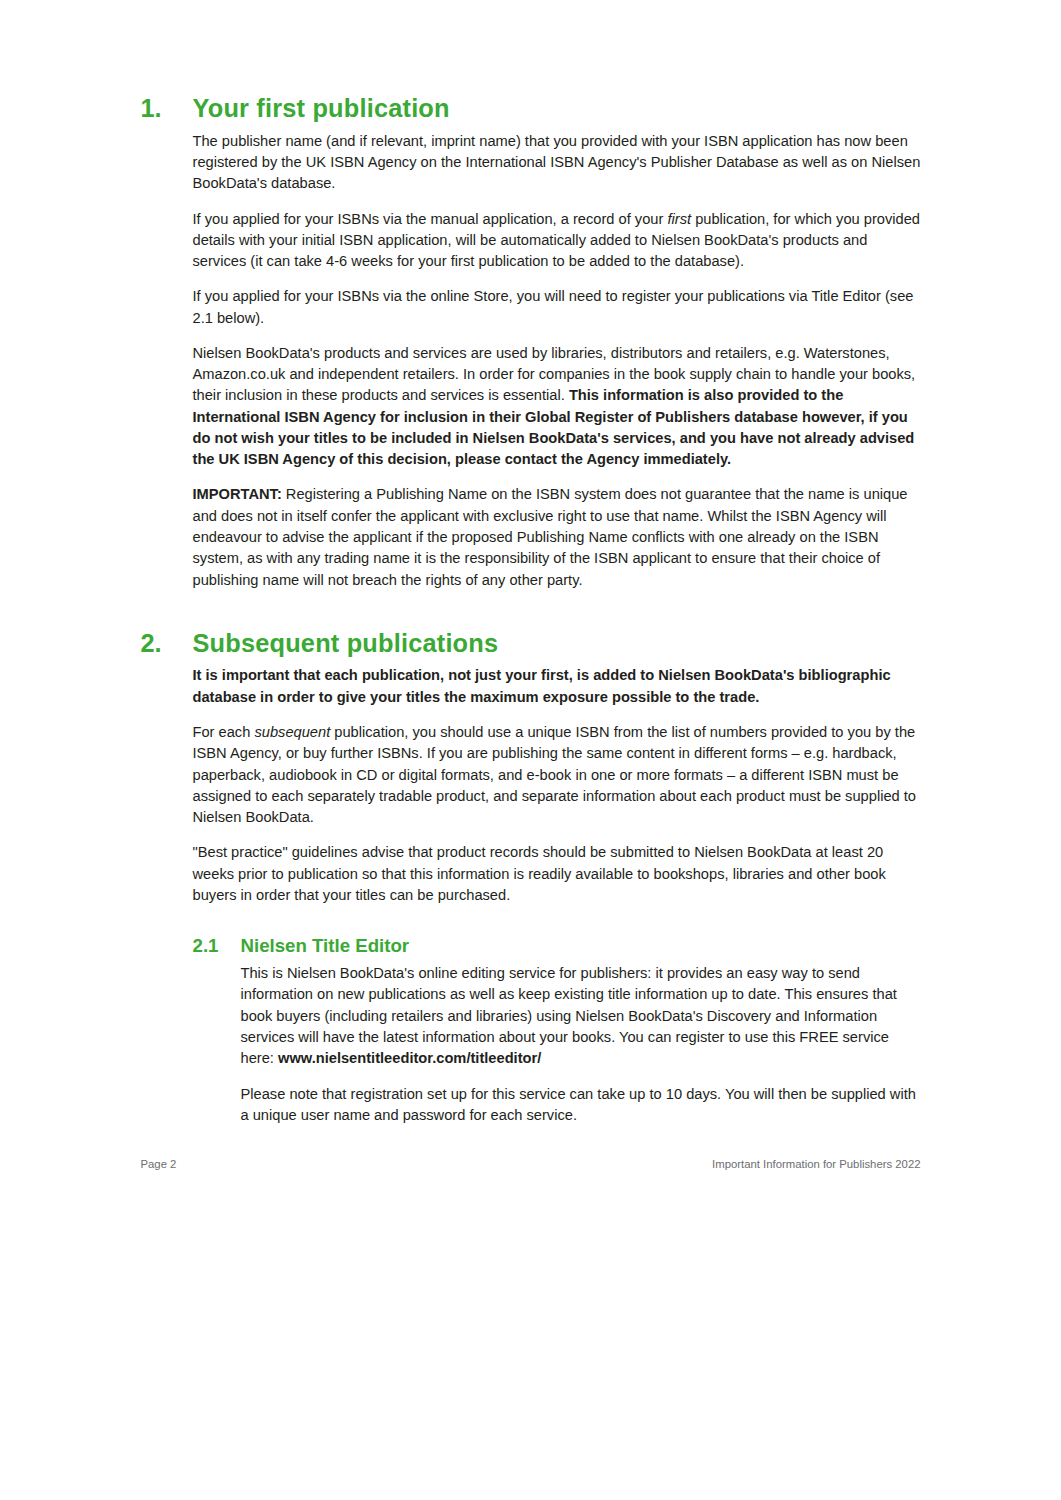1.
Your first publication
The publisher name (and if relevant, imprint name) that you provided with your ISBN application has now been registered by the UK ISBN Agency on the International ISBN Agency's Publisher Database as well as on Nielsen BookData's database.
If you applied for your ISBNs via the manual application, a record of your first publication, for which you provided details with your initial ISBN application, will be automatically added to Nielsen BookData's products and services (it can take 4-6 weeks for your first publication to be added to the database).
If you applied for your ISBNs via the online Store, you will need to register your publications via Title Editor (see 2.1 below).
Nielsen BookData's products and services are used by libraries, distributors and retailers, e.g. Waterstones, Amazon.co.uk and independent retailers. In order for companies in the book supply chain to handle your books, their inclusion in these products and services is essential. This information is also provided to the International ISBN Agency for inclusion in their Global Register of Publishers database however, if you do not wish your titles to be included in Nielsen BookData's services, and you have not already advised the UK ISBN Agency of this decision, please contact the Agency immediately.
IMPORTANT: Registering a Publishing Name on the ISBN system does not guarantee that the name is unique and does not in itself confer the applicant with exclusive right to use that name. Whilst the ISBN Agency will endeavour to advise the applicant if the proposed Publishing Name conflicts with one already on the ISBN system, as with any trading name it is the responsibility of the ISBN applicant to ensure that their choice of publishing name will not breach the rights of any other party.
2.
Subsequent publications
It is important that each publication, not just your first, is added to Nielsen BookData's bibliographic database in order to give your titles the maximum exposure possible to the trade.
For each subsequent publication, you should use a unique ISBN from the list of numbers provided to you by the ISBN Agency, or buy further ISBNs. If you are publishing the same content in different forms – e.g. hardback, paperback, audiobook in CD or digital formats, and e-book in one or more formats – a different ISBN must be assigned to each separately tradable product, and separate information about each product must be supplied to Nielsen BookData.
"Best practice" guidelines advise that product records should be submitted to Nielsen BookData at least 20 weeks prior to publication so that this information is readily available to bookshops, libraries and other book buyers in order that your titles can be purchased.
2.1
Nielsen Title Editor
This is Nielsen BookData's online editing service for publishers: it provides an easy way to send information on new publications as well as keep existing title information up to date. This ensures that book buyers (including retailers and libraries) using Nielsen BookData's Discovery and Information services will have the latest information about your books. You can register to use this FREE service here: www.nielsentitleeditor.com/titleeditor/
Please note that registration set up for this service can take up to 10 days. You will then be supplied with a unique user name and password for each service.
Page 2
Important Information for Publishers 2022